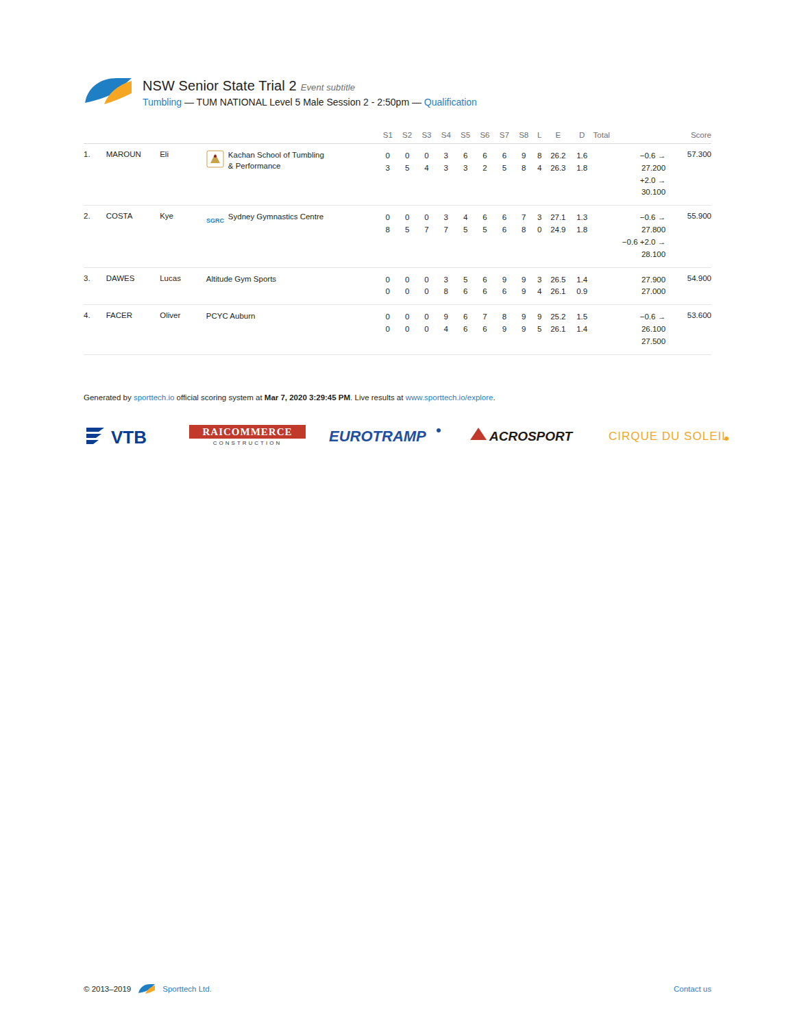NSW Senior State Trial 2Event subtitle
Tumbling — TUM NATIONAL Level 5 Male Session 2 - 2:50pm — Qualification
| | S1 | S2 | S3 | S4 | S5 | S6 | S7 | S8 | L | E | D | Total | Score |
| --- | --- | --- | --- | --- | --- | --- | --- | --- | --- | --- | --- | --- | --- |
| 1. | MAROUN | Eli | Kachan School of Tumbling & Performance | 0 3 | 0 5 | 0 4 | 3 3 | 6 3 | 6 2 | 6 5 | 9 8 | 8 4 | 26.2 26.3 | 1.6 1.8 | −0.6 → 27.200 +2.0 → 30.100 | 57.300 |
| 2. | COSTA | Kye | SGRC Sydney Gymnastics Centre | 0 8 | 0 5 | 0 7 | 3 7 | 4 5 | 6 5 | 6 6 | 7 8 | 3 0 | 27.1 24.9 | 1.3 1.8 | −0.6 → 27.800 −0.6 +2.0 → 28.100 | 55.900 |
| 3. | DAWES | Lucas | Altitude Gym Sports | 0 0 | 0 0 | 0 0 | 3 8 | 5 6 | 6 6 | 9 6 | 9 9 | 3 4 | 26.5 26.1 | 1.4 0.9 | 27.900 27.000 | 54.900 |
| 4. | FACER | Oliver | PCYC Auburn | 0 0 | 0 0 | 0 0 | 9 4 | 6 6 | 7 6 | 8 9 | 9 9 | 9 5 | 25.2 26.1 | 1.5 1.4 | −0.6 → 26.100 27.500 | 53.600 |
Generated by sporttech.io official scoring system at Mar 7, 2020 3:29:45 PM. Live results at www.sporttech.io/explore.
VTB
RAICOMMERCE CONSTRUCTION
EUROTRAMP
ACROSPORT
CIRQUE DU SOLEIL
© 2013–2019 Sporttech Ltd.
Contact us